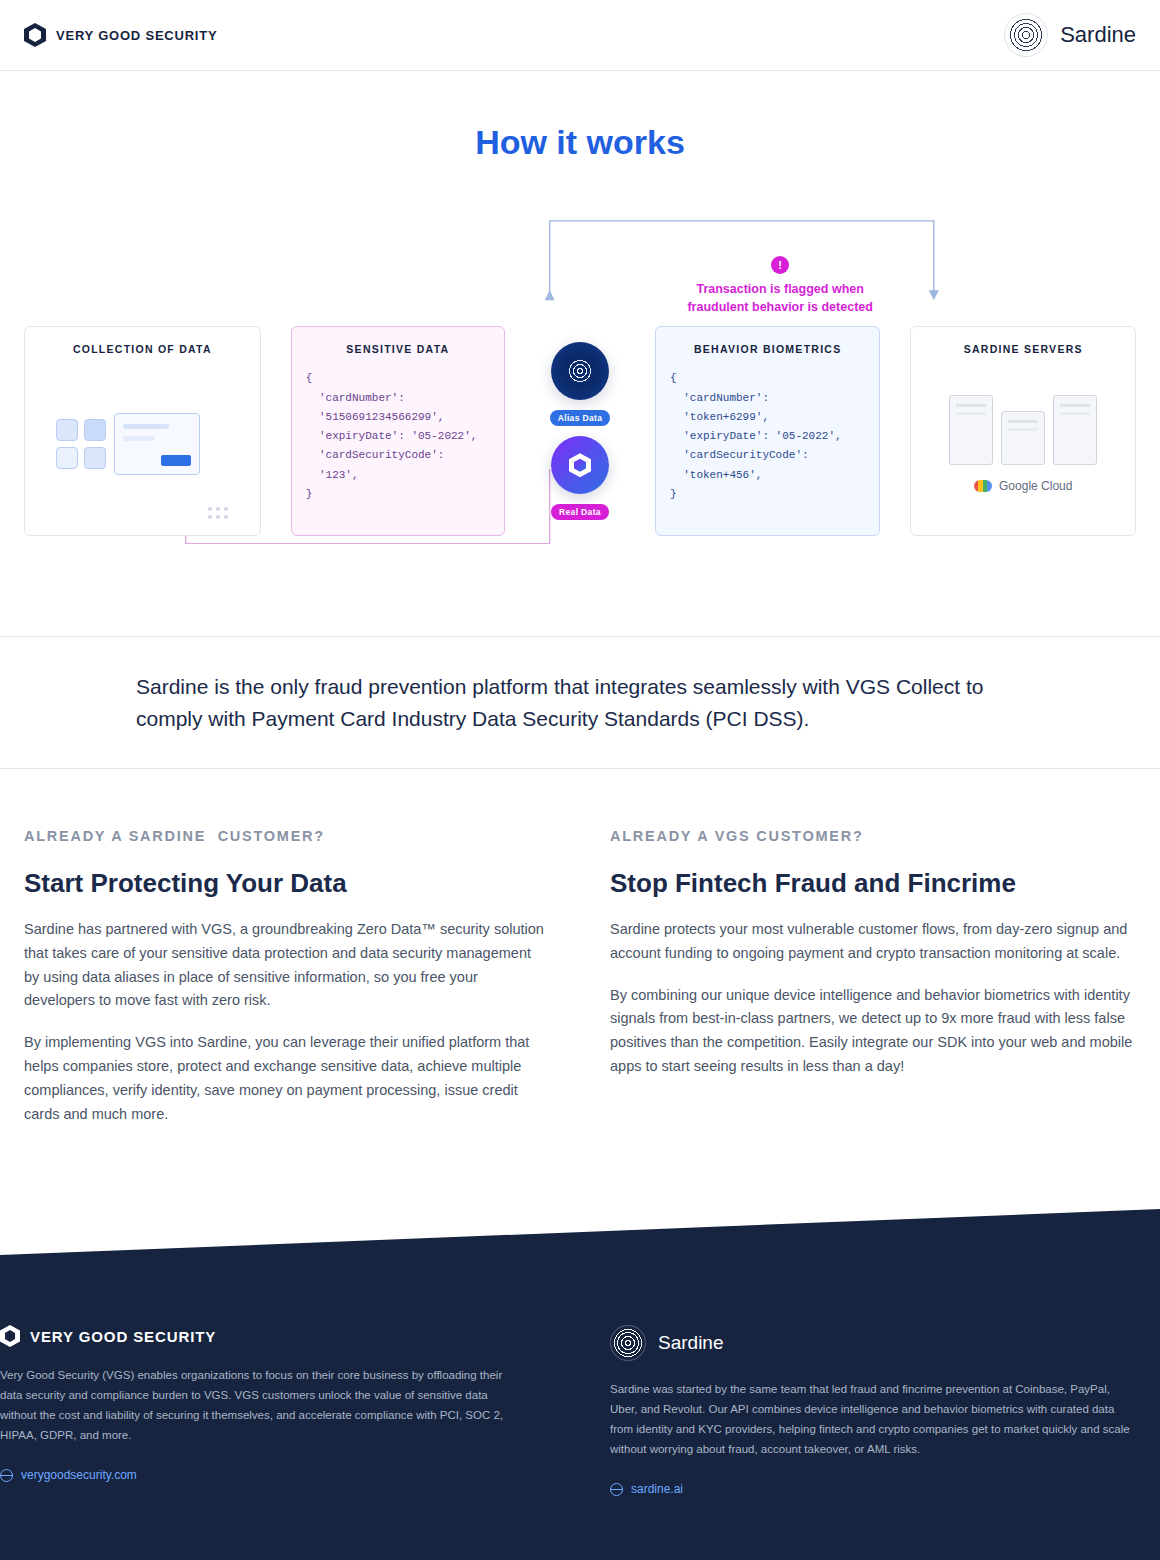Very Good Security
Sardine
How it works
!
Transaction is flagged when
fraudulent behavior is detected
Collection of Data
Sensitive Data
{
  'cardNumber':
  '5150691234566299',
  'expiryDate': '05-2022',
  'cardSecurityCode':
  '123',
}
Alias Data
Real Data
Behavior Biometrics
{
  'cardNumber':
  'token+6299',
  'expiryDate': '05-2022',
  'cardSecurityCode':
  'token+456',
}
Sardine Servers
Google Cloud
Sardine is the only fraud prevention platform that integrates seamlessly with VGS Collect to comply with Payment Card Industry Data Security Standards (PCI DSS).
Already a Sardine customer?
Start Protecting Your Data
Sardine has partnered with VGS, a groundbreaking Zero Data™ security solution that takes care of your sensitive data protection and data security management by using data aliases in place of sensitive information, so you free your developers to move fast with zero risk.
By implementing VGS into Sardine, you can leverage their unified platform that helps companies store, protect and exchange sensitive data, achieve multiple compliances, verify identity, save money on payment processing, issue credit cards and much more.
Already a VGS customer?
Stop Fintech Fraud and Fincrime
Sardine protects your most vulnerable customer flows, from day-zero signup and account funding to ongoing payment and crypto transaction monitoring at scale.
By combining our unique device intelligence and behavior biometrics with identity signals from best-in-class partners, we detect up to 9x more fraud with less false positives than the competition. Easily integrate our SDK into your web and mobile apps to start seeing results in less than a day!
Very Good Security
Very Good Security (VGS) enables organizations to focus on their core business by offloading their data security and compliance burden to VGS. VGS customers unlock the value of sensitive data without the cost and liability of securing it themselves, and accelerate compliance with PCI, SOC 2, HIPAA, GDPR, and more.
verygoodsecurity.com
Sardine
Sardine was started by the same team that led fraud and fincrime prevention at Coinbase, PayPal, Uber, and Revolut. Our API combines device intelligence and behavior biometrics with curated data from identity and KYC providers, helping fintech and crypto companies get to market quickly and scale without worrying about fraud, account takeover, or AML risks.
sardine.ai